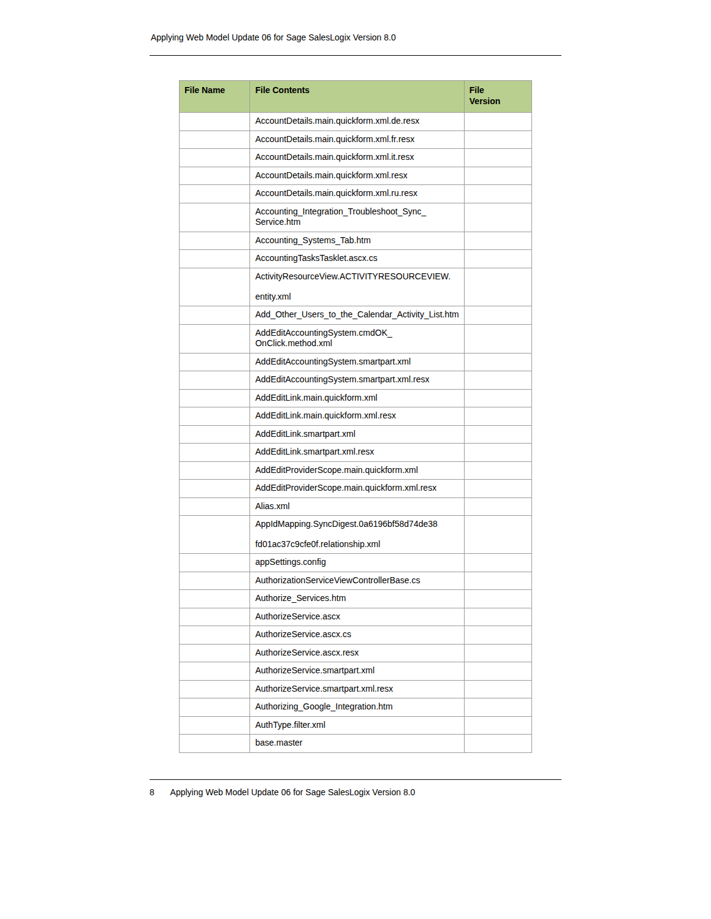Applying Web Model Update 06 for Sage SalesLogix Version 8.0
| File Name | File Contents | File Version |
| --- | --- | --- |
| | AccountDetails.main.quickform.xml.de.resx | |
| | AccountDetails.main.quickform.xml.fr.resx | |
| | AccountDetails.main.quickform.xml.it.resx | |
| | AccountDetails.main.quickform.xml.resx | |
| | AccountDetails.main.quickform.xml.ru.resx | |
| | Accounting_Integration_Troubleshoot_Sync_ Service.htm | |
| | Accounting_Systems_Tab.htm | |
| | AccountingTasksTasklet.ascx.cs | |
| | ActivityResourceView.ACTIVITYRESOURCEVIEW. entity.xml | |
| | Add_Other_Users_to_the_Calendar_Activity_List.htm | |
| | AddEditAccountingSystem.cmdOK_ OnClick.method.xml | |
| | AddEditAccountingSystem.smartpart.xml | |
| | AddEditAccountingSystem.smartpart.xml.resx | |
| | AddEditLink.main.quickform.xml | |
| | AddEditLink.main.quickform.xml.resx | |
| | AddEditLink.smartpart.xml | |
| | AddEditLink.smartpart.xml.resx | |
| | AddEditProviderScope.main.quickform.xml | |
| | AddEditProviderScope.main.quickform.xml.resx | |
| | Alias.xml | |
| | AppIdMapping.SyncDigest.0a6196bf58d74de38 fd01ac37c9cfe0f.relationship.xml | |
| | appSettings.config | |
| | AuthorizationServiceViewControllerBase.cs | |
| | Authorize_Services.htm | |
| | AuthorizeService.ascx | |
| | AuthorizeService.ascx.cs | |
| | AuthorizeService.ascx.resx | |
| | AuthorizeService.smartpart.xml | |
| | AuthorizeService.smartpart.xml.resx | |
| | Authorizing_Google_Integration.htm | |
| | AuthType.filter.xml | |
| | base.master | |
8 Applying Web Model Update 06 for Sage SalesLogix Version 8.0